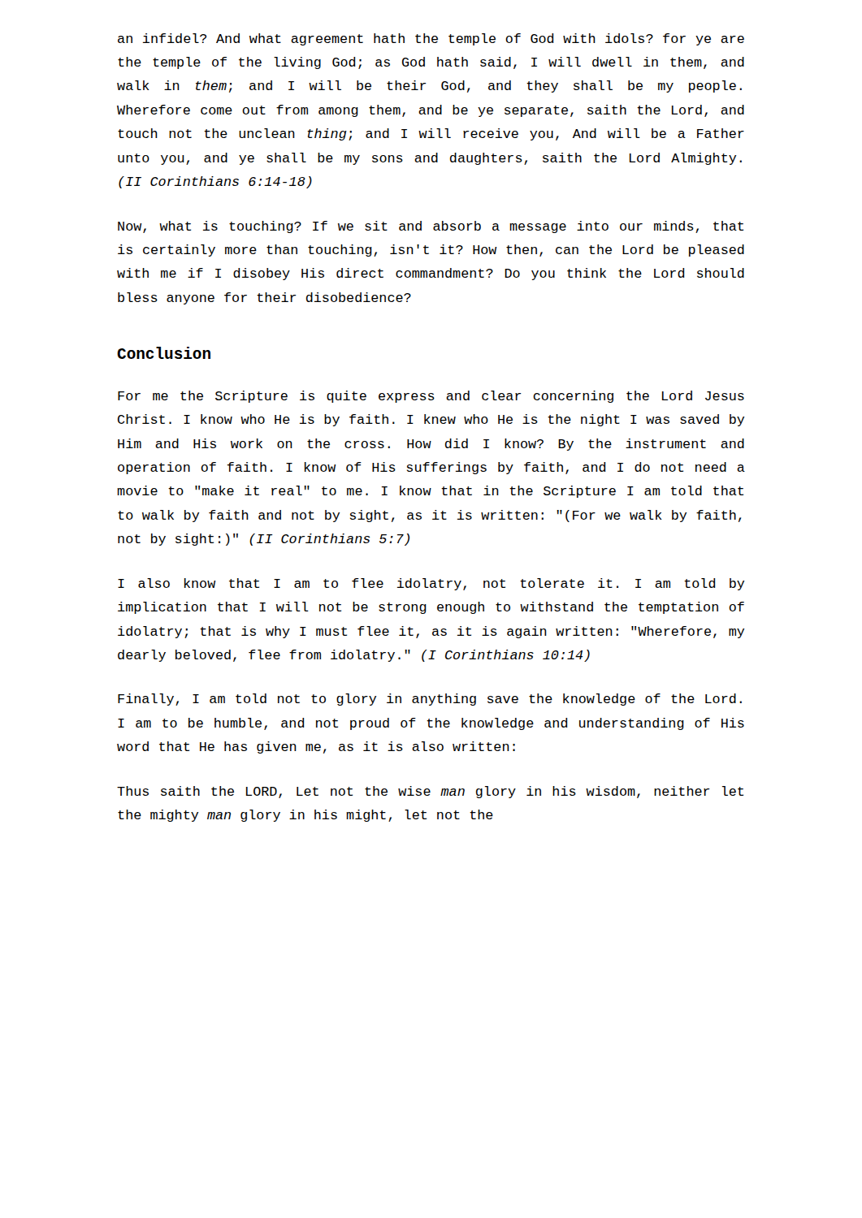an infidel? And what agreement hath the temple of God with idols? for ye are the temple of the living God; as God hath said, I will dwell in them, and walk in them; and I will be their God, and they shall be my people. Wherefore come out from among them, and be ye separate, saith the Lord, and touch not the unclean thing; and I will receive you, And will be a Father unto you, and ye shall be my sons and daughters, saith the Lord Almighty. (II Corinthians 6:14-18)
Now, what is touching? If we sit and absorb a message into our minds, that is certainly more than touching, isn't it? How then, can the Lord be pleased with me if I disobey His direct commandment? Do you think the Lord should bless anyone for their disobedience?
Conclusion
For me the Scripture is quite express and clear concerning the Lord Jesus Christ. I know who He is by faith. I knew who He is the night I was saved by Him and His work on the cross. How did I know? By the instrument and operation of faith. I know of His sufferings by faith, and I do not need a movie to "make it real" to me. I know that in the Scripture I am told that to walk by faith and not by sight, as it is written: "(For we walk by faith, not by sight:)" (II Corinthians 5:7)
I also know that I am to flee idolatry, not tolerate it. I am told by implication that I will not be strong enough to withstand the temptation of idolatry; that is why I must flee it, as it is again written: "Wherefore, my dearly beloved, flee from idolatry." (I Corinthians 10:14)
Finally, I am told not to glory in anything save the knowledge of the Lord. I am to be humble, and not proud of the knowledge and understanding of His word that He has given me, as it is also written:
Thus saith the LORD, Let not the wise man glory in his wisdom, neither let the mighty man glory in his might, let not the